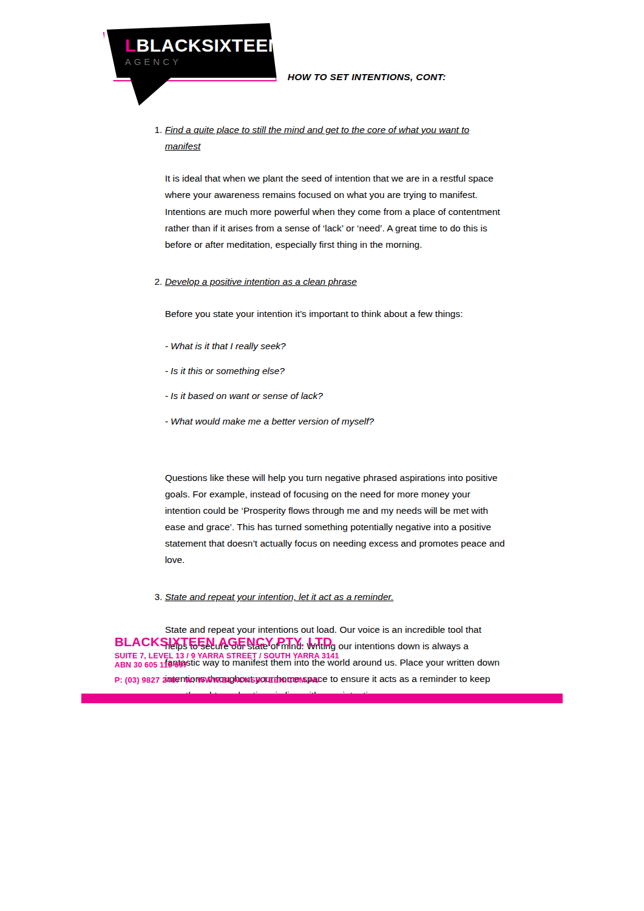LBLACKSIXTEEN
AGENCY
HOW TO SET INTENTIONS, CONT:
Find a quite place to still the mind and get to the core of what you want to manifest
It is ideal that when we plant the seed of intention that we are in a restful space where your awareness remains focused on what you are trying to manifest. Intentions are much more powerful when they come from a place of contentment rather than if it arises from a sense of ‘lack’ or ‘need’. A great time to do this is before or after meditation, especially first thing in the morning.
Develop a positive intention as a clean phrase
Before you state your intention it’s important to think about a few things:
- What is it that I really seek?
- Is it this or something else?
- Is it based on want or sense of lack?
- What would make me a better version of myself?
Questions like these will help you turn negative phrased aspirations into positive goals. For example, instead of focusing on the need for more money your intention could be ‘Prosperity flows through me and my needs will be met with ease and grace’. This has turned something potentially negative into a positive statement that doesn’t actually focus on needing excess and promotes peace and love.
State and repeat your intention, let it act as a reminder.
State and repeat your intentions out load. Our voice is an incredible tool that helps to secure our state of mind. Writing our intentions down is always a fantastic way to manifest them into the world around us. Place your written down intentions throughout your home space to ensure it acts as a reminder to keep your thoughts and actions in line with your intentions.
BLACKSIXTEEN AGENCY PTY. LTD.
SUITE 7, LEVEL 13 / 9 YARRA STREET / SOUTH YARRA 3141
ABN 30 605 115 697
P: (03) 9827 2487 W: WWW.BLACKSIXTEEN.COM.AU